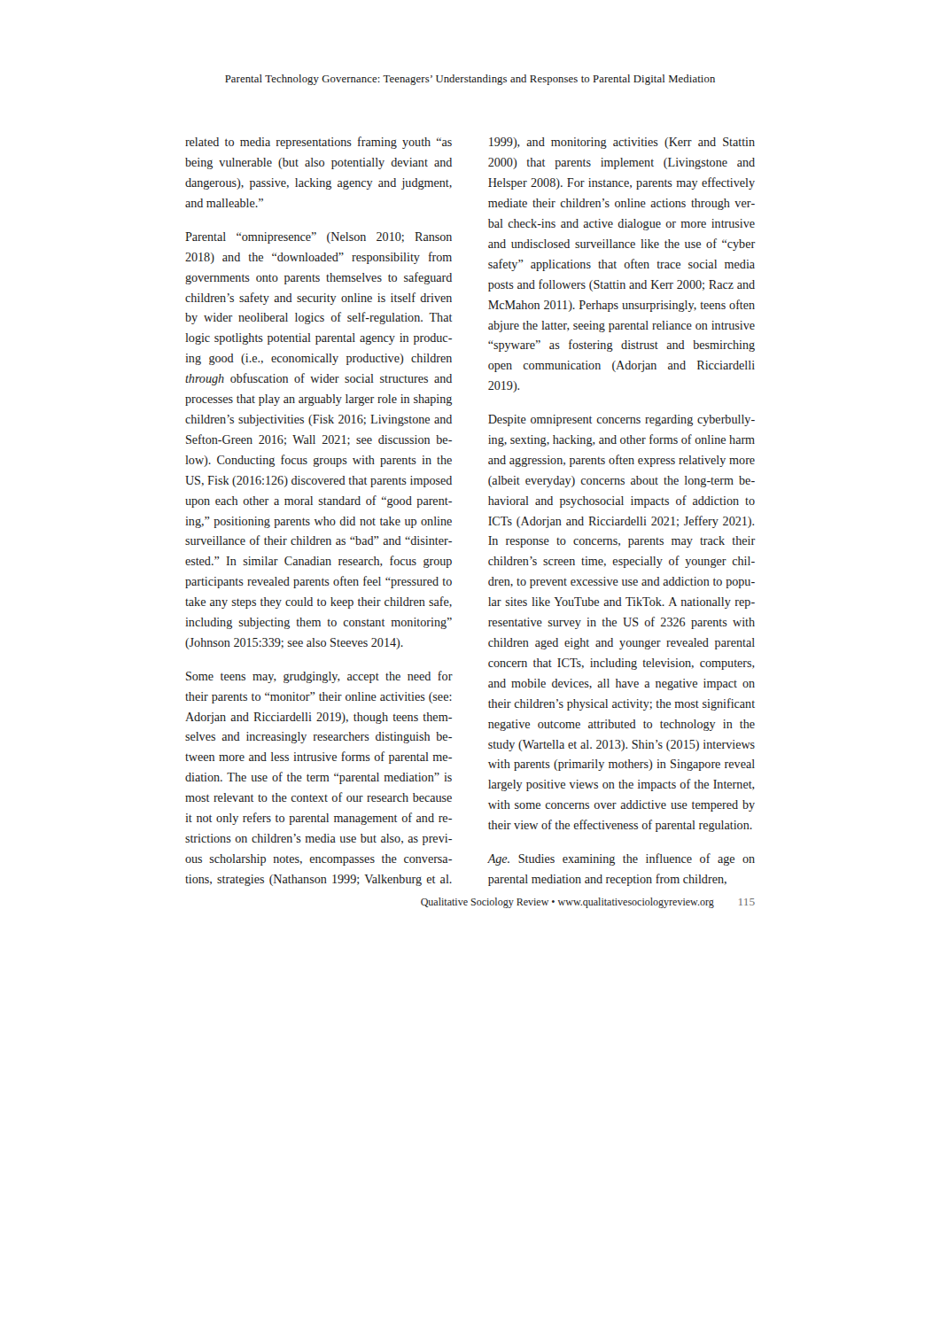Parental Technology Governance: Teenagers’ Understandings and Responses to Parental Digital Mediation
related to media representations framing youth “as being vulnerable (but also potentially deviant and dangerous), passive, lacking agency and judgment, and malleable.”
Parental “omnipresence” (Nelson 2010; Ranson 2018) and the “downloaded” responsibility from governments onto parents themselves to safeguard children’s safety and security online is itself driven by wider neoliberal logics of self-regulation. That logic spotlights potential parental agency in producing good (i.e., economically productive) children through obfuscation of wider social structures and processes that play an arguably larger role in shaping children’s subjectivities (Fisk 2016; Livingstone and Sefton-Green 2016; Wall 2021; see discussion below). Conducting focus groups with parents in the US, Fisk (2016:126) discovered that parents imposed upon each other a moral standard of “good parenting,” positioning parents who did not take up online surveillance of their children as “bad” and “disinterested.” In similar Canadian research, focus group participants revealed parents often feel “pressured to take any steps they could to keep their children safe, including subjecting them to constant monitoring” (Johnson 2015:339; see also Steeves 2014).
Some teens may, grudgingly, accept the need for their parents to “monitor” their online activities (see: Adorjan and Ricciardelli 2019), though teens themselves and increasingly researchers distinguish between more and less intrusive forms of parental mediation. The use of the term “parental mediation” is most relevant to the context of our research because it not only refers to parental management of and restrictions on children’s media use but also, as previous scholarship notes, encompasses the conversations, strategies (Nathanson 1999; Valkenburg et al. 1999), and monitoring activities (Kerr and Stattin 2000) that parents implement (Livingstone and Helsper 2008). For instance, parents may effectively mediate their children’s online actions through verbal check-ins and active dialogue or more intrusive and undisclosed surveillance like the use of “cyber safety” applications that often trace social media posts and followers (Stattin and Kerr 2000; Racz and McMahon 2011). Perhaps unsurprisingly, teens often abjure the latter, seeing parental reliance on intrusive “spyware” as fostering distrust and besmirching open communication (Adorjan and Ricciardelli 2019).
Despite omnipresent concerns regarding cyberbullying, sexting, hacking, and other forms of online harm and aggression, parents often express relatively more (albeit everyday) concerns about the long-term behavioral and psychosocial impacts of addiction to ICTs (Adorjan and Ricciardelli 2021; Jeffery 2021). In response to concerns, parents may track their children’s screen time, especially of younger children, to prevent excessive use and addiction to popular sites like YouTube and TikTok. A nationally representative survey in the US of 2326 parents with children aged eight and younger revealed parental concern that ICTs, including television, computers, and mobile devices, all have a negative impact on their children’s physical activity; the most significant negative outcome attributed to technology in the study (Wartella et al. 2013). Shin’s (2015) interviews with parents (primarily mothers) in Singapore reveal largely positive views on the impacts of the Internet, with some concerns over addictive use tempered by their view of the effectiveness of parental regulation.
Age. Studies examining the influence of age on parental mediation and reception from children,
Qualitative Sociology Review • www.qualitativesociologyreview.org 115